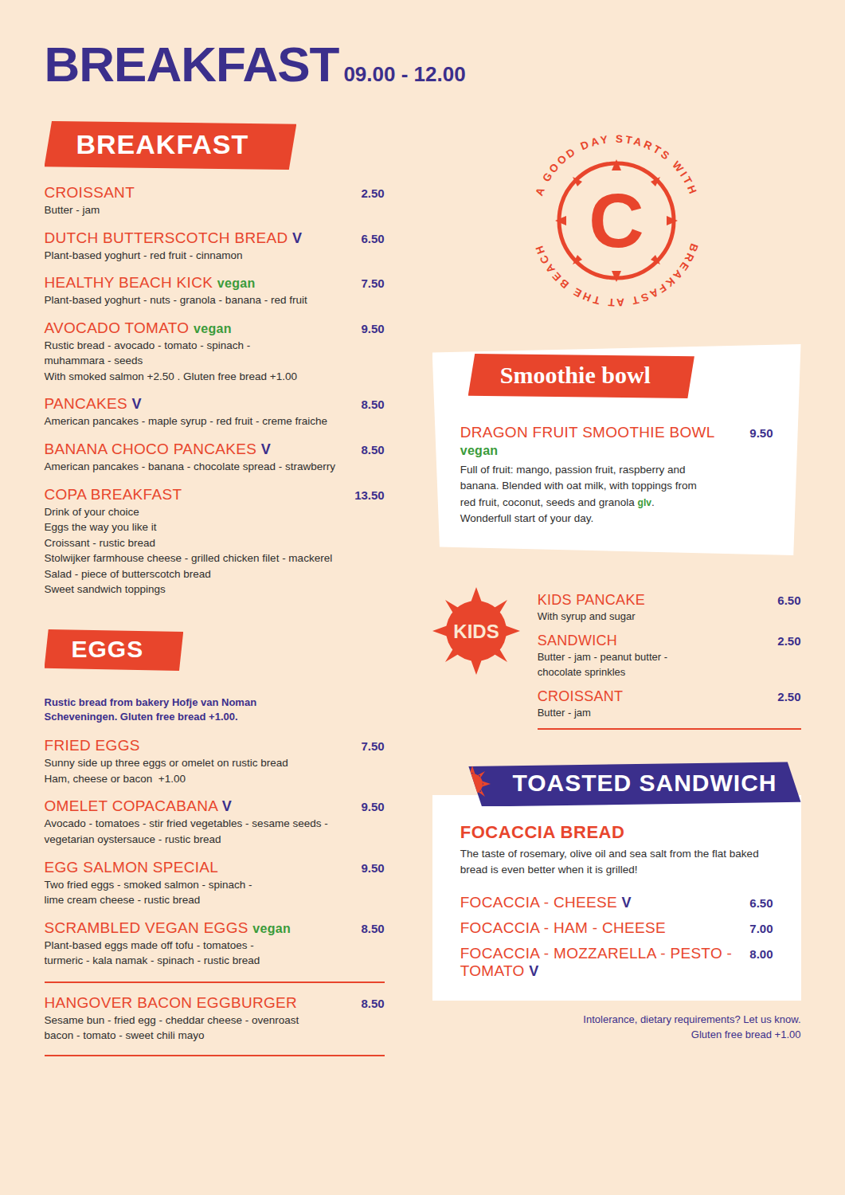BREAKFAST09.00 - 12.00
BREAKFAST
CROISSANT 2.50
Butter - jam
DUTCH BUTTERSCOTCH BREAD V 6.50
Plant-based yoghurt - red fruit - cinnamon
HEALTHY BEACH KICK vegan 7.50
Plant-based yoghurt - nuts - granola - banana - red fruit
AVOCADO TOMATO vegan 9.50
Rustic bread - avocado - tomato - spinach -
muhammara - seeds
With smoked salmon +2.50 . Gluten free bread +1.00
PANCAKES V 8.50
American pancakes - maple syrup - red fruit - creme fraiche
BANANA CHOCO PANCAKES V 8.50
American pancakes - banana - chocolate spread - strawberry
COPA BREAKFAST 13.50
Drink of your choice
Eggs the way you like it
Croissant - rustic bread
Stolwijker farmhouse cheese - grilled chicken filet - mackerel
Salad - piece of butterscotch bread
Sweet sandwich toppings
EGGS
Rustic bread from bakery Hofje van Noman
Scheveningen. Gluten free bread +1.00.
FRIED EGGS 7.50
Sunny side up three eggs or omelet on rustic bread
Ham, cheese or bacon +1.00
OMELET COPACABANA V 9.50
Avocado - tomatoes - stir fried vegetables - sesame seeds -
vegetarian oystersauce - rustic bread
EGG SALMON SPECIAL 9.50
Two fried eggs - smoked salmon - spinach -
lime cream cheese - rustic bread
SCRAMBLED VEGAN EGGS vegan 8.50
Plant-based eggs made off tofu - tomatoes -
turmeric - kala namak - spinach - rustic bread
HANGOVER BACON EGGBURGER 8.50
Sesame bun - fried egg - cheddar cheese - ovenroast
bacon - tomato - sweet chili mayo
C A GOOD DAY STARTS WITH BREAKFAST AT THE BEACH
Smoothie bowl
DRAGON FRUIT SMOOTHIE BOWL vegan 9.50
Full of fruit: mango, passion fruit, raspberry and
banana. Blended with oat milk, with toppings from
red fruit, coconut, seeds and granola glv.
Wonderfull start of your day.
KIDS
KIDS PANCAKE 6.50
With syrup and sugar
SANDWICH 2.50
Butter - jam - peanut butter -
chocolate sprinkles
CROISSANT 2.50
Butter - jam
TOASTED SANDWICH
FOCACCIA BREAD
The taste of rosemary, olive oil and sea salt from the flat baked
bread is even better when it is grilled!
FOCACCIA - CHEESE V 6.50
FOCACCIA - HAM - CHEESE 7.00
FOCACCIA - MOZZARELLA - PESTO - TOMATO V 8.00
Intolerance, dietary requirements? Let us know.
Gluten free bread +1.00